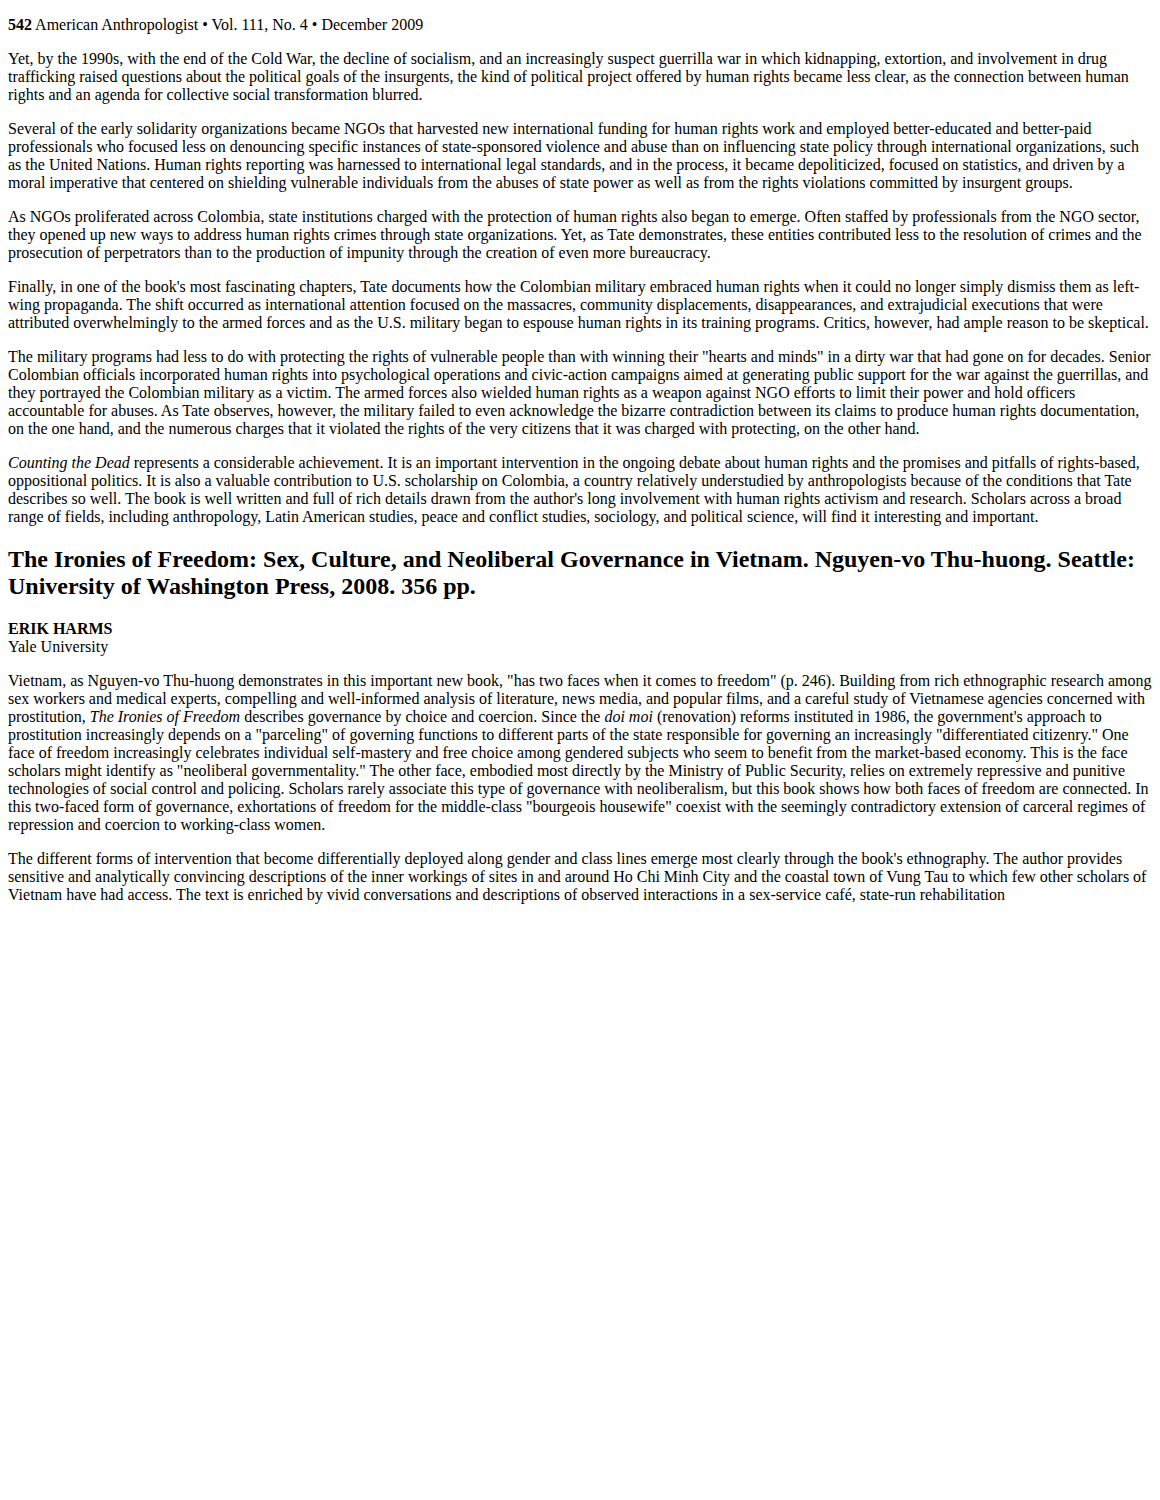542 American Anthropologist • Vol. 111, No. 4 • December 2009
Yet, by the 1990s, with the end of the Cold War, the decline of socialism, and an increasingly suspect guerrilla war in which kidnapping, extortion, and involvement in drug trafficking raised questions about the political goals of the insurgents, the kind of political project offered by human rights became less clear, as the connection between human rights and an agenda for collective social transformation blurred.
Several of the early solidarity organizations became NGOs that harvested new international funding for human rights work and employed better-educated and better-paid professionals who focused less on denouncing specific instances of state-sponsored violence and abuse than on influencing state policy through international organizations, such as the United Nations. Human rights reporting was harnessed to international legal standards, and in the process, it became depoliticized, focused on statistics, and driven by a moral imperative that centered on shielding vulnerable individuals from the abuses of state power as well as from the rights violations committed by insurgent groups.
As NGOs proliferated across Colombia, state institutions charged with the protection of human rights also began to emerge. Often staffed by professionals from the NGO sector, they opened up new ways to address human rights crimes through state organizations. Yet, as Tate demonstrates, these entities contributed less to the resolution of crimes and the prosecution of perpetrators than to the production of impunity through the creation of even more bureaucracy.
Finally, in one of the book's most fascinating chapters, Tate documents how the Colombian military embraced human rights when it could no longer simply dismiss them as left-wing propaganda. The shift occurred as international attention focused on the massacres, community displacements, disappearances, and extrajudicial executions that were attributed overwhelmingly to the armed forces and as the U.S. military began to espouse human rights in its training programs. Critics, however, had ample reason to be skeptical.
The military programs had less to do with protecting the rights of vulnerable people than with winning their "hearts and minds" in a dirty war that had gone on for decades. Senior Colombian officials incorporated human rights into psychological operations and civic-action campaigns aimed at generating public support for the war against the guerrillas, and they portrayed the Colombian military as a victim. The armed forces also wielded human rights as a weapon against NGO efforts to limit their power and hold officers accountable for abuses. As Tate observes, however, the military failed to even acknowledge the bizarre contradiction between its claims to produce human rights documentation, on the one hand, and the numerous charges that it violated the rights of the very citizens that it was charged with protecting, on the other hand.
Counting the Dead represents a considerable achievement. It is an important intervention in the ongoing debate about human rights and the promises and pitfalls of rights-based, oppositional politics. It is also a valuable contribution to U.S. scholarship on Colombia, a country relatively understudied by anthropologists because of the conditions that Tate describes so well. The book is well written and full of rich details drawn from the author's long involvement with human rights activism and research. Scholars across a broad range of fields, including anthropology, Latin American studies, peace and conflict studies, sociology, and political science, will find it interesting and important.
The Ironies of Freedom: Sex, Culture, and Neoliberal Governance in Vietnam. Nguyen-vo Thu-huong. Seattle: University of Washington Press, 2008. 356 pp.
ERIK HARMS
Yale University
Vietnam, as Nguyen-vo Thu-huong demonstrates in this important new book, "has two faces when it comes to freedom" (p. 246). Building from rich ethnographic research among sex workers and medical experts, compelling and well-informed analysis of literature, news media, and popular films, and a careful study of Vietnamese agencies concerned with prostitution, The Ironies of Freedom describes governance by choice and coercion. Since the doi moi (renovation) reforms instituted in 1986, the government's approach to prostitution increasingly depends on a "parceling" of governing functions to different parts of the state responsible for governing an increasingly "differentiated citizenry." One face of freedom increasingly celebrates individual self-mastery and free choice among gendered subjects who seem to benefit from the market-based economy. This is the face scholars might identify as "neoliberal governmentality." The other face, embodied most directly by the Ministry of Public Security, relies on extremely repressive and punitive technologies of social control and policing. Scholars rarely associate this type of governance with neoliberalism, but this book shows how both faces of freedom are connected. In this two-faced form of governance, exhortations of freedom for the middle-class "bourgeois housewife" coexist with the seemingly contradictory extension of carceral regimes of repression and coercion to working-class women.
The different forms of intervention that become differentially deployed along gender and class lines emerge most clearly through the book's ethnography. The author provides sensitive and analytically convincing descriptions of the inner workings of sites in and around Ho Chi Minh City and the coastal town of Vung Tau to which few other scholars of Vietnam have had access. The text is enriched by vivid conversations and descriptions of observed interactions in a sex-service café, state-run rehabilitation